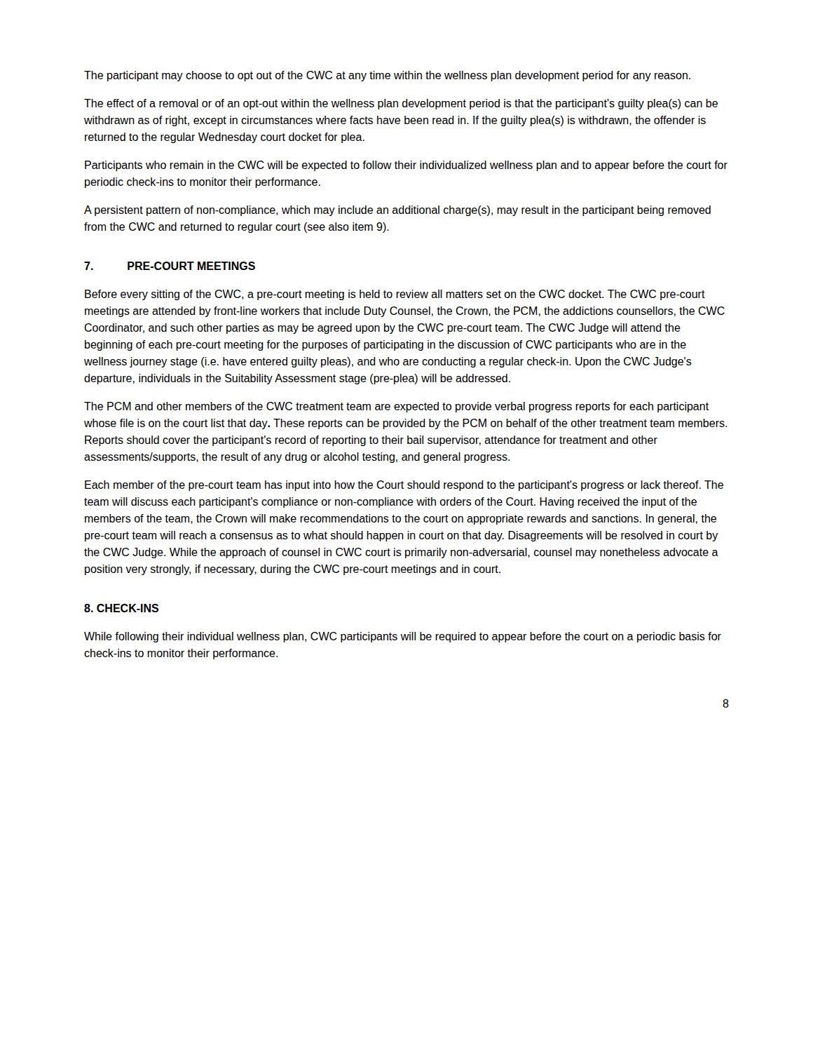The participant may choose to opt out of the CWC at any time within the wellness plan development period for any reason.
The effect of a removal or of an opt-out within the wellness plan development period is that the participant's guilty plea(s) can be withdrawn as of right, except in circumstances where facts have been read in. If the guilty plea(s) is withdrawn, the offender is returned to the regular Wednesday court docket for plea.
Participants who remain in the CWC will be expected to follow their individualized wellness plan and to appear before the court for periodic check-ins to monitor their performance.
A persistent pattern of non-compliance, which may include an additional charge(s), may result in the participant being removed from the CWC and returned to regular court (see also item 9).
7. PRE-COURT MEETINGS
Before every sitting of the CWC, a pre-court meeting is held to review all matters set on the CWC docket. The CWC pre-court meetings are attended by front-line workers that include Duty Counsel, the Crown, the PCM, the addictions counsellors, the CWC Coordinator, and such other parties as may be agreed upon by the CWC pre-court team. The CWC Judge will attend the beginning of each pre-court meeting for the purposes of participating in the discussion of CWC participants who are in the wellness journey stage (i.e. have entered guilty pleas), and who are conducting a regular check-in. Upon the CWC Judge's departure, individuals in the Suitability Assessment stage (pre-plea) will be addressed.
The PCM and other members of the CWC treatment team are expected to provide verbal progress reports for each participant whose file is on the court list that day. These reports can be provided by the PCM on behalf of the other treatment team members. Reports should cover the participant's record of reporting to their bail supervisor, attendance for treatment and other assessments/supports, the result of any drug or alcohol testing, and general progress.
Each member of the pre-court team has input into how the Court should respond to the participant's progress or lack thereof. The team will discuss each participant's compliance or non-compliance with orders of the Court. Having received the input of the members of the team, the Crown will make recommendations to the court on appropriate rewards and sanctions. In general, the pre-court team will reach a consensus as to what should happen in court on that day. Disagreements will be resolved in court by the CWC Judge. While the approach of counsel in CWC court is primarily non-adversarial, counsel may nonetheless advocate a position very strongly, if necessary, during the CWC pre-court meetings and in court.
8. CHECK-INS
While following their individual wellness plan, CWC participants will be required to appear before the court on a periodic basis for check-ins to monitor their performance.
8